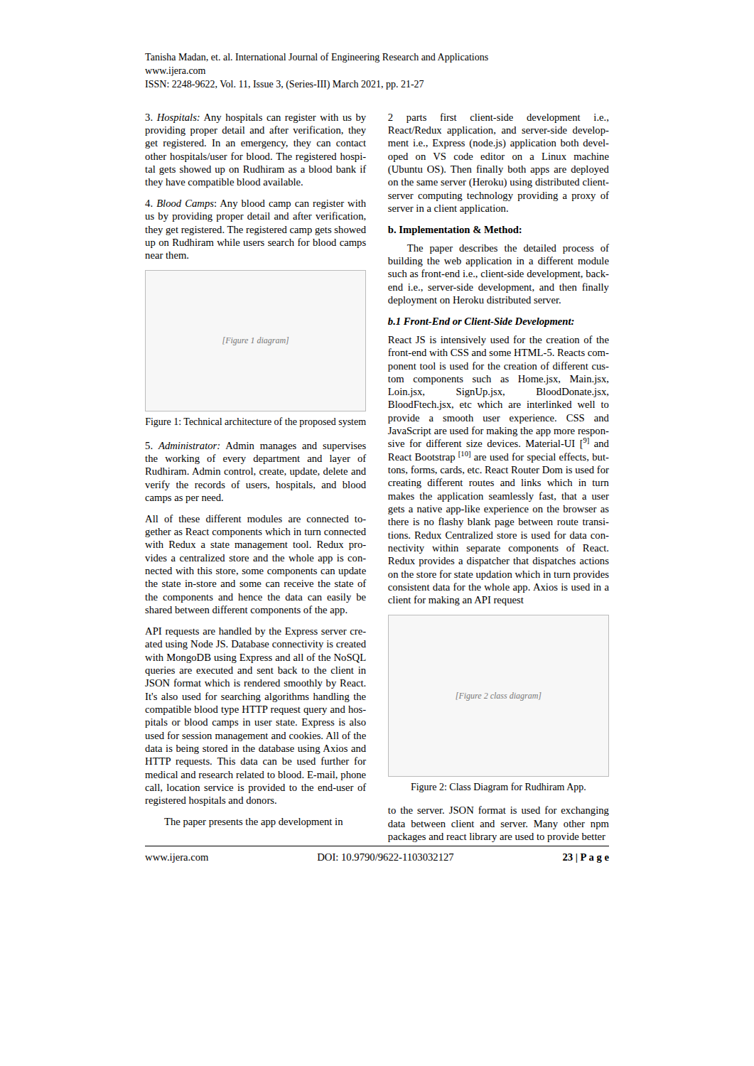Tanisha Madan, et. al. International Journal of Engineering Research and Applications www.ijera.com ISSN: 2248-9622, Vol. 11, Issue 3, (Series-III) March 2021, pp. 21-27
3. Hospitals: Any hospitals can register with us by providing proper detail and after verification, they get registered. In an emergency, they can contact other hospitals/user for blood. The registered hospital gets showed up on Rudhiram as a blood bank if they have compatible blood available.
4. Blood Camps: Any blood camp can register with us by providing proper detail and after verification, they get registered. The registered camp gets showed up on Rudhiram while users search for blood camps near them.
[Figure 1 diagram]
Figure 1: Technical architecture of the proposed system
5. Administrator: Admin manages and supervises the working of every department and layer of Rudhiram. Admin control, create, update, delete and verify the records of users, hospitals, and blood camps as per need.
All of these different modules are connected together as React components which in turn connected with Redux a state management tool. Redux provides a centralized store and the whole app is connected with this store, some components can update the state in-store and some can receive the state of the components and hence the data can easily be shared between different components of the app.
API requests are handled by the Express server created using Node JS. Database connectivity is created with MongoDB using Express and all of the NoSQL queries are executed and sent back to the client in JSON format which is rendered smoothly by React. It's also used for searching algorithms handling the compatible blood type HTTP request query and hospitals or blood camps in user state. Express is also used for session management and cookies. All of the data is being stored in the database using Axios and HTTP requests. This data can be used further for medical and research related to blood. E-mail, phone call, location service is provided to the end-user of registered hospitals and donors.
The paper presents the app development in
2 parts first client-side development i.e., React/Redux application, and server-side development i.e., Express (node.js) application both developed on VS code editor on a Linux machine (Ubuntu OS). Then finally both apps are deployed on the same server (Heroku) using distributed client-server computing technology providing a proxy of server in a client application.
b. Implementation & Method:
The paper describes the detailed process of building the web application in a different module such as front-end i.e., client-side development, back-end i.e., server-side development, and then finally deployment on Heroku distributed server.
b.1 Front-End or Client-Side Development:
React JS is intensively used for the creation of the front-end with CSS and some HTML-5. Reacts component tool is used for the creation of different custom components such as Home.jsx, Main.jsx, Loin.jsx, SignUp.jsx, BloodDonate.jsx, BloodFtech.jsx, etc which are interlinked well to provide a smooth user experience. CSS and JavaScript are used for making the app more responsive for different size devices. Material-UI [9] and React Bootstrap [10] are used for special effects, buttons, forms, cards, etc. React Router Dom is used for creating different routes and links which in turn makes the application seamlessly fast, that a user gets a native app-like experience on the browser as there is no flashy blank page between route transitions. Redux Centralized store is used for data connectivity within separate components of React. Redux provides a dispatcher that dispatches actions on the store for state updation which in turn provides consistent data for the whole app. Axios is used in a client for making an API request
[Figure 2 class diagram]
Figure 2: Class Diagram for Rudhiram App.
to the server. JSON format is used for exchanging data between client and server. Many other npm packages and react library are used to provide better
www.ijera.com
DOI: 10.9790/9622-1103032127
23 | P a g e